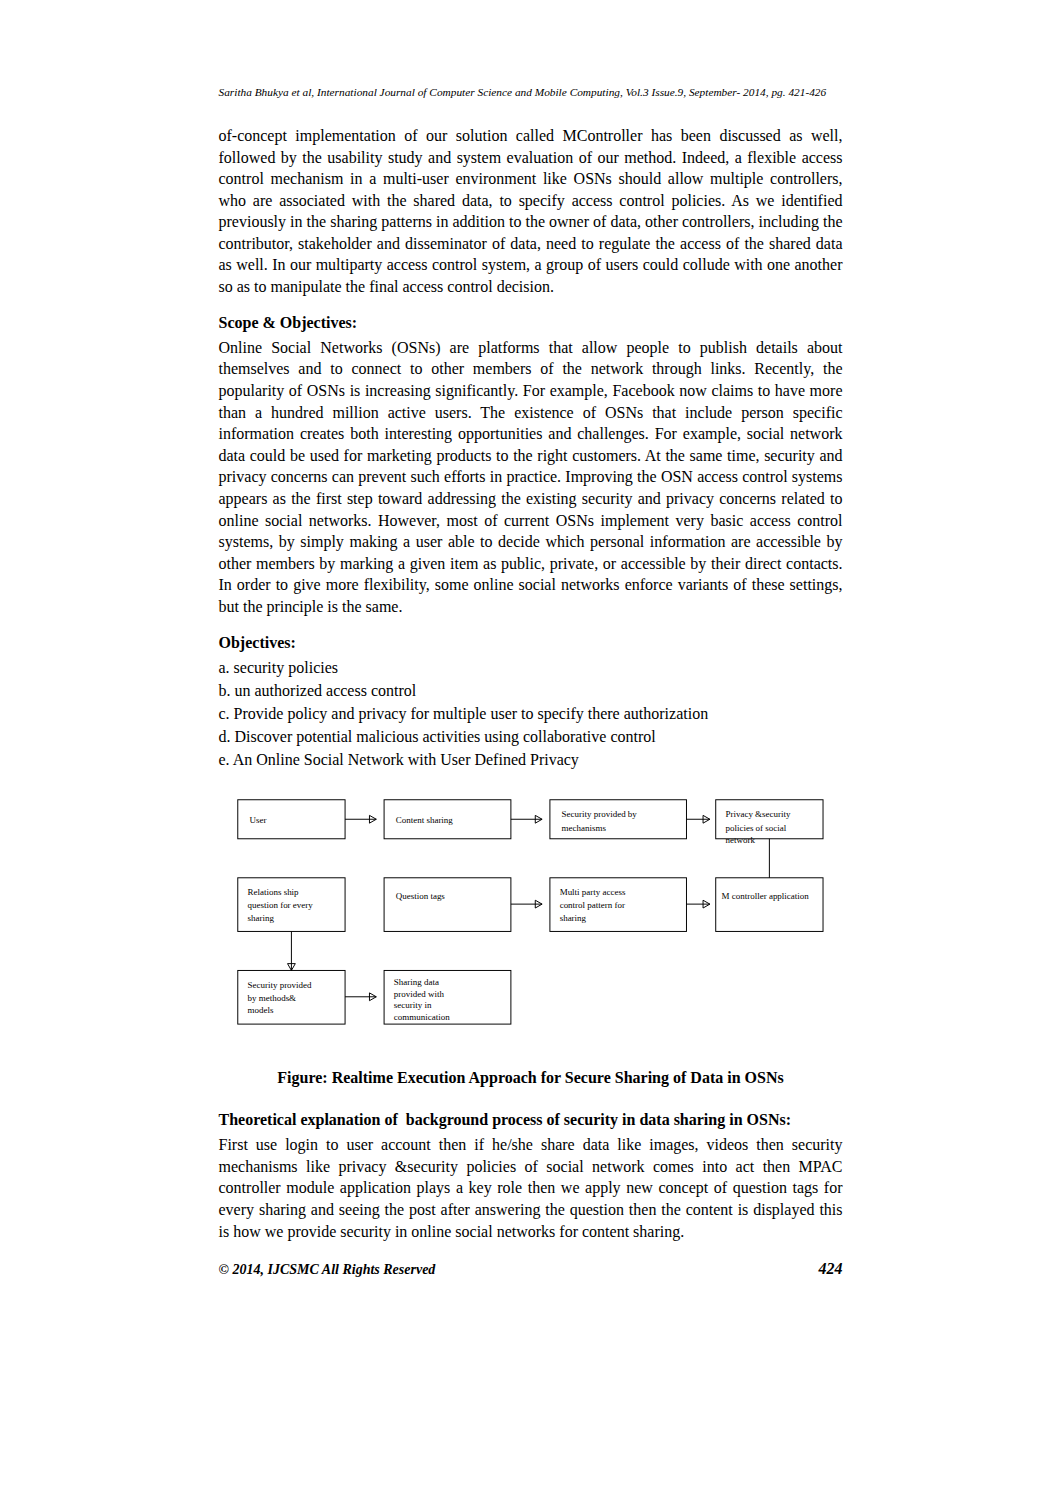Saritha Bhukya et al, International Journal of Computer Science and Mobile Computing, Vol.3 Issue.9, September- 2014, pg. 421-426
of-concept implementation of our solution called MController has been discussed as well, followed by the usability study and system evaluation of our method. Indeed, a flexible access control mechanism in a multi-user environment like OSNs should allow multiple controllers, who are associated with the shared data, to specify access control policies. As we identified previously in the sharing patterns in addition to the owner of data, other controllers, including the contributor, stakeholder and disseminator of data, need to regulate the access of the shared data as well. In our multiparty access control system, a group of users could collude with one another so as to manipulate the final access control decision.
Scope & Objectives:
Online Social Networks (OSNs) are platforms that allow people to publish details about themselves and to connect to other members of the network through links. Recently, the popularity of OSNs is increasing significantly. For example, Facebook now claims to have more than a hundred million active users. The existence of OSNs that include person specific information creates both interesting opportunities and challenges. For example, social network data could be used for marketing products to the right customers. At the same time, security and privacy concerns can prevent such efforts in practice. Improving the OSN access control systems appears as the first step toward addressing the existing security and privacy concerns related to online social networks. However, most of current OSNs implement very basic access control systems, by simply making a user able to decide which personal information are accessible by other members by marking a given item as public, private, or accessible by their direct contacts. In order to give more flexibility, some online social networks enforce variants of these settings, but the principle is the same.
Objectives:
a. security policies
b. un authorized access control
c. Provide policy and privacy for multiple user to specify there authorization
d. Discover potential malicious activities using collaborative control
e. An Online Social Network with User Defined Privacy
User Content sharing Security provided by mechanisms Privacy &security policies of social network Relations ship question for every sharing Question tags Multi party access control pattern for sharing M controller application Security provided by methods& models Sharing data provided with security in communication
Figure: Realtime Execution Approach for Secure Sharing of Data in OSNs
Theoretical explanation of background process of security in data sharing in OSNs:
First use login to user account then if he/she share data like images, videos then security mechanisms like privacy &security policies of social network comes into act then MPAC controller module application plays a key role then we apply new concept of question tags for every sharing and seeing the post after answering the question then the content is displayed this is how we provide security in online social networks for content sharing.
© 2014, IJCSMC All Rights Reserved 424